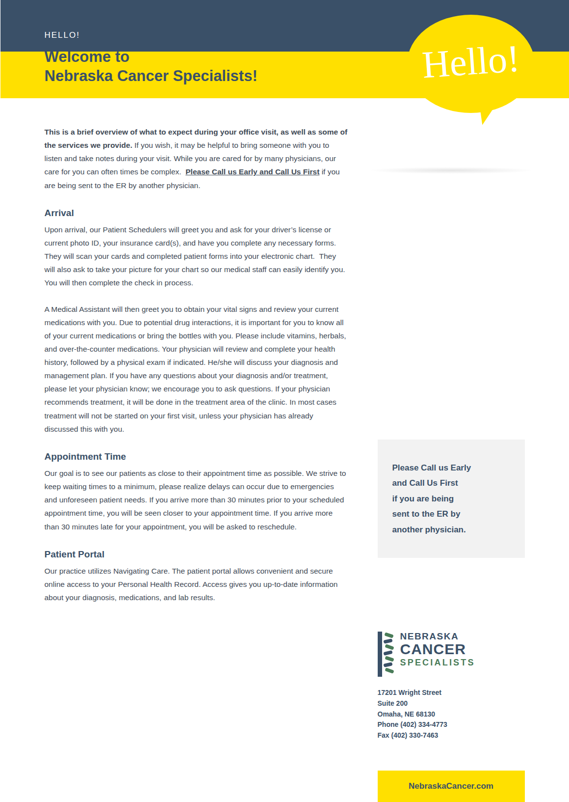HELLO!
Welcome to
Nebraska Cancer Specialists!
Hello!
This is a brief overview of what to expect during your office visit, as well as some of the services we provide. If you wish, it may be helpful to bring someone with you to listen and take notes during your visit. While you are cared for by many physicians, our care for you can often times be complex. Please Call us Early and Call Us First if you are being sent to the ER by another physician.
Arrival
Upon arrival, our Patient Schedulers will greet you and ask for your driver’s license or current photo ID, your insurance card(s), and have you complete any necessary forms. They will scan your cards and completed patient forms into your electronic chart. They will also ask to take your picture for your chart so our medical staff can easily identify you. You will then complete the check in process.
A Medical Assistant will then greet you to obtain your vital signs and review your current medications with you. Due to potential drug interactions, it is important for you to know all of your current medications or bring the bottles with you. Please include vitamins, herbals, and over-the-counter medications. Your physician will review and complete your health history, followed by a physical exam if indicated. He/she will discuss your diagnosis and management plan. If you have any questions about your diagnosis and/or treatment, please let your physician know; we encourage you to ask questions. If your physician recommends treatment, it will be done in the treatment area of the clinic. In most cases treatment will not be started on your first visit, unless your physician has already discussed this with you.
Appointment Time
Our goal is to see our patients as close to their appointment time as possible. We strive to keep waiting times to a minimum, please realize delays can occur due to emergencies and unforeseen patient needs. If you arrive more than 30 minutes prior to your scheduled appointment time, you will be seen closer to your appointment time. If you arrive more than 30 minutes late for your appointment, you will be asked to reschedule.
Patient Portal
Our practice utilizes Navigating Care. The patient portal allows convenient and secure online access to your Personal Health Record. Access gives you up-to-date information about your diagnosis, medications, and lab results.
Please Call us Early
and Call Us First
if you are being
sent to the ER by
another physician.
NEBRASKA
CANCER
SPECIALISTS
17201 Wright Street
Suite 200
Omaha, NE 68130
Phone (402) 334-4773
Fax (402) 330-7463
NebraskaCancer.com